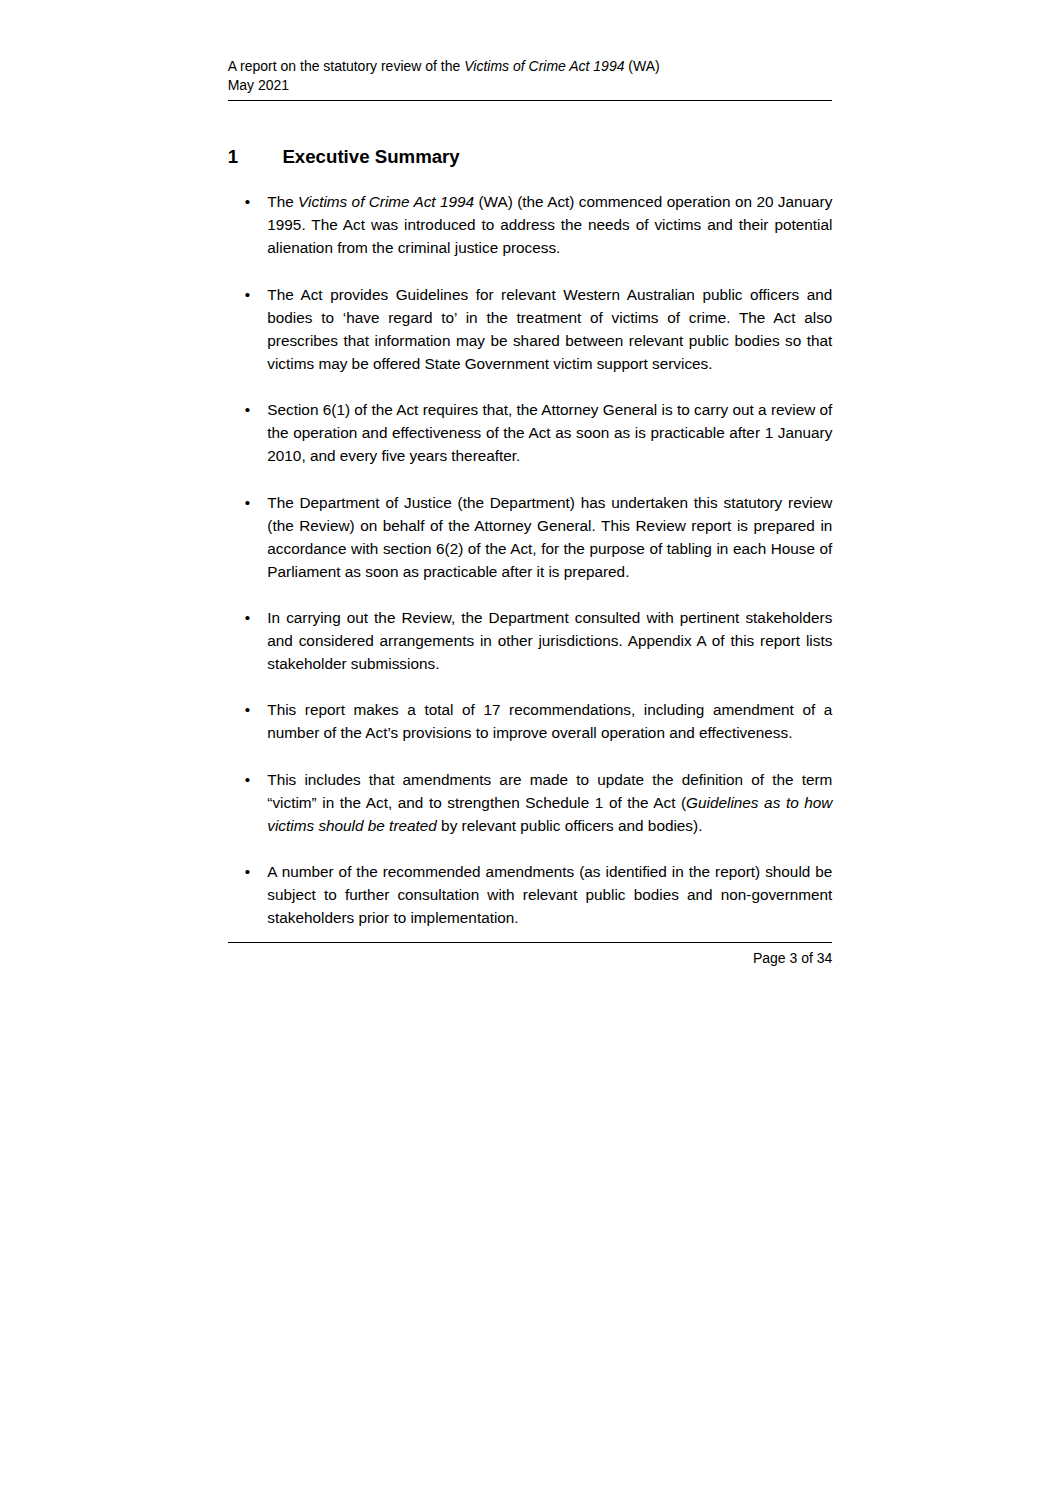A report on the statutory review of the Victims of Crime Act 1994 (WA)
May 2021
1 Executive Summary
The Victims of Crime Act 1994 (WA) (the Act) commenced operation on 20 January 1995. The Act was introduced to address the needs of victims and their potential alienation from the criminal justice process.
The Act provides Guidelines for relevant Western Australian public officers and bodies to ‘have regard to’ in the treatment of victims of crime. The Act also prescribes that information may be shared between relevant public bodies so that victims may be offered State Government victim support services.
Section 6(1) of the Act requires that, the Attorney General is to carry out a review of the operation and effectiveness of the Act as soon as is practicable after 1 January 2010, and every five years thereafter.
The Department of Justice (the Department) has undertaken this statutory review (the Review) on behalf of the Attorney General. This Review report is prepared in accordance with section 6(2) of the Act, for the purpose of tabling in each House of Parliament as soon as practicable after it is prepared.
In carrying out the Review, the Department consulted with pertinent stakeholders and considered arrangements in other jurisdictions. Appendix A of this report lists stakeholder submissions.
This report makes a total of 17 recommendations, including amendment of a number of the Act’s provisions to improve overall operation and effectiveness.
This includes that amendments are made to update the definition of the term “victim” in the Act, and to strengthen Schedule 1 of the Act (Guidelines as to how victims should be treated by relevant public officers and bodies).
A number of the recommended amendments (as identified in the report) should be subject to further consultation with relevant public bodies and non-government stakeholders prior to implementation.
Page 3 of 34